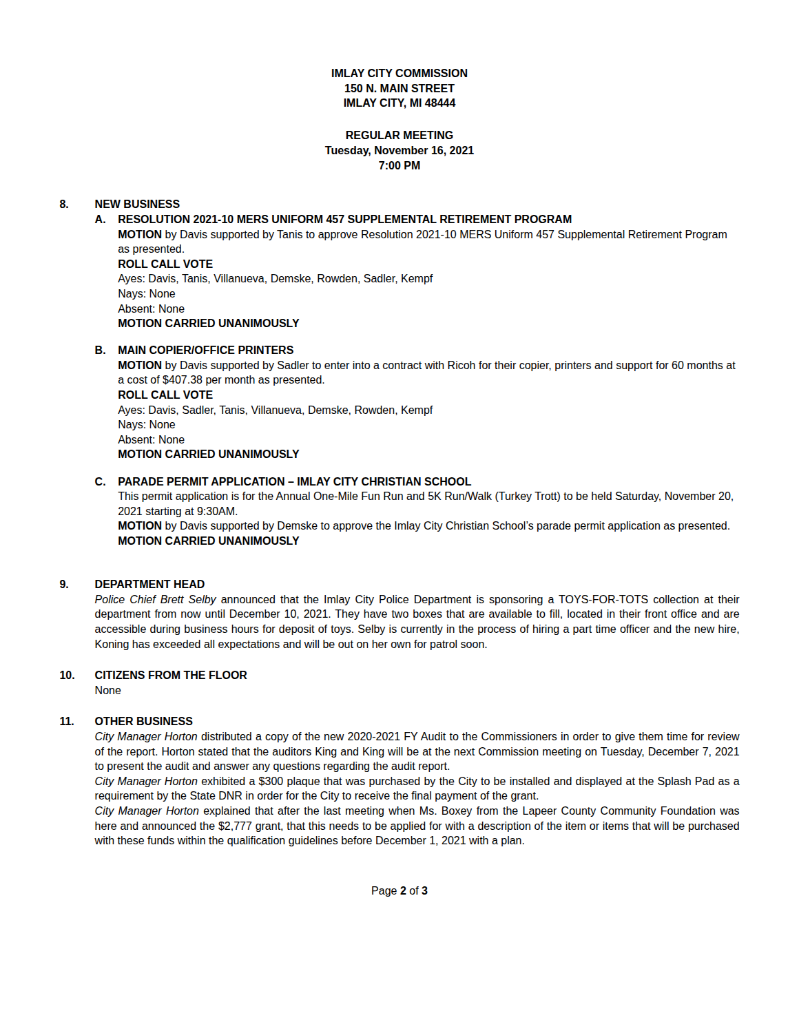IMLAY CITY COMMISSION
150 N. MAIN STREET
IMLAY CITY, MI 48444
REGULAR MEETING
Tuesday, November 16, 2021
7:00 PM
8.
New Business
A.
Resolution 2021-10 MERS Uniform 457 Supplemental Retirement Program
MOTION by Davis supported by Tanis to approve Resolution 2021-10 MERS Uniform 457 Supplemental Retirement Program as presented.
Roll Call Vote
Ayes: Davis, Tanis, Villanueva, Demske, Rowden, Sadler, Kempf
Nays: None
Absent: None
Motion Carried Unanimously
B.
Main Copier/Office Printers
MOTION by Davis supported by Sadler to enter into a contract with Ricoh for their copier, printers and support for 60 months at a cost of $407.38 per month as presented.
Roll Call Vote
Ayes: Davis, Sadler, Tanis, Villanueva, Demske, Rowden, Kempf
Nays: None
Absent: None
Motion Carried Unanimously
C.
Parade Permit Application – Imlay City Christian School
This permit application is for the Annual One-Mile Fun Run and 5K Run/Walk (Turkey Trott) to be held Saturday, November 20, 2021 starting at 9:30AM.
MOTION by Davis supported by Demske to approve the Imlay City Christian School’s parade permit application as presented.
Motion Carried Unanimously
9.
Department Head
Police Chief Brett Selby announced that the Imlay City Police Department is sponsoring a TOYS-FOR-TOTS collection at their department from now until December 10, 2021. They have two boxes that are available to fill, located in their front office and are accessible during business hours for deposit of toys. Selby is currently in the process of hiring a part time officer and the new hire, Koning has exceeded all expectations and will be out on her own for patrol soon.
10.
Citizens From The Floor
None
11.
Other Business
City Manager Horton distributed a copy of the new 2020-2021 FY Audit to the Commissioners in order to give them time for review of the report. Horton stated that the auditors King and King will be at the next Commission meeting on Tuesday, December 7, 2021 to present the audit and answer any questions regarding the audit report.
City Manager Horton exhibited a $300 plaque that was purchased by the City to be installed and displayed at the Splash Pad as a requirement by the State DNR in order for the City to receive the final payment of the grant.
City Manager Horton explained that after the last meeting when Ms. Boxey from the Lapeer County Community Foundation was here and announced the $2,777 grant, that this needs to be applied for with a description of the item or items that will be purchased with these funds within the qualification guidelines before December 1, 2021 with a plan.
Page 2 of 3